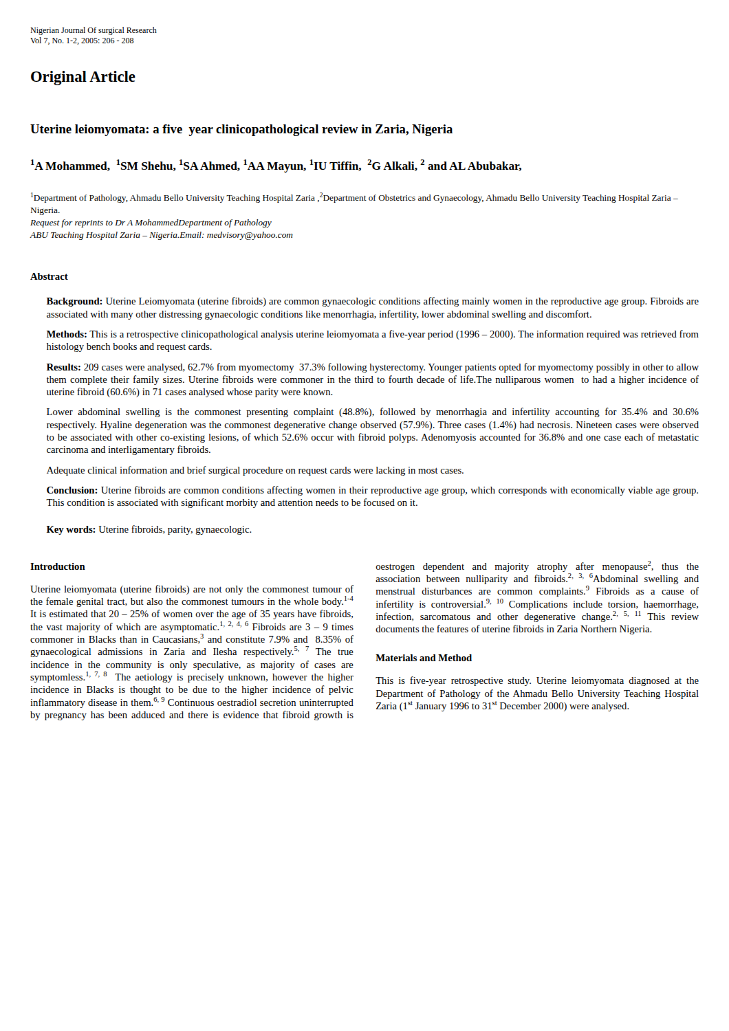Nigerian Journal Of surgical Research
Vol 7, No. 1-2, 2005: 206 - 208
Original Article
Uterine leiomyomata: a five year clinicopathological review in Zaria, Nigeria
1A Mohammed, 1SM Shehu, 1SA Ahmed, 1AA Mayun, 1IU Tiffin, 2G Alkali, 2 and AL Abubakar,
1Department of Pathology, Ahmadu Bello University Teaching Hospital Zaria ,2Department of Obstetrics and Gynaecology, Ahmadu Bello University Teaching Hospital Zaria – Nigeria.
Request for reprints to Dr A MohammedDepartment of Pathology
ABU Teaching Hospital Zaria – Nigeria.Email: medvisory@yahoo.com
Abstract
Background: Uterine Leiomyomata (uterine fibroids) are common gynaecologic conditions affecting mainly women in the reproductive age group. Fibroids are associated with many other distressing gynaecologic conditions like menorrhagia, infertility, lower abdominal swelling and discomfort.
Methods: This is a retrospective clinicopathological analysis uterine leiomyomata a five-year period (1996 – 2000). The information required was retrieved from histology bench books and request cards.
Results: 209 cases were analysed, 62.7% from myomectomy 37.3% following hysterectomy. Younger patients opted for myomectomy possibly in other to allow them complete their family sizes. Uterine fibroids were commoner in the third to fourth decade of life.The nulliparous women to had a higher incidence of uterine fibroid (60.6%) in 71 cases analysed whose parity were known.
Lower abdominal swelling is the commonest presenting complaint (48.8%), followed by menorrhagia and infertility accounting for 35.4% and 30.6% respectively. Hyaline degeneration was the commonest degenerative change observed (57.9%). Three cases (1.4%) had necrosis. Nineteen cases were observed to be associated with other co-existing lesions, of which 52.6% occur with fibroid polyps. Adenomyosis accounted for 36.8% and one case each of metastatic carcinoma and interligamentary fibroids.
Adequate clinical information and brief surgical procedure on request cards were lacking in most cases.
Conclusion: Uterine fibroids are common conditions affecting women in their reproductive age group, which corresponds with economically viable age group. This condition is associated with significant morbity and attention needs to be focused on it.
Key words: Uterine fibroids, parity, gynaecologic.
Introduction
Uterine leiomyomata (uterine fibroids) are not only the commonest tumour of the female genital tract, but also the commonest tumours in the whole body.1-4 It is estimated that 20 – 25% of women over the age of 35 years have fibroids, the vast majority of which are asymptomatic.1, 2, 4, 6 Fibroids are 3 – 9 times commoner in Blacks than in Caucasians,3 and constitute 7.9% and 8.35% of gynaecological admissions in Zaria and Ilesha respectively.5, 7 The true incidence in the community is only speculative, as majority of cases are symptomless.1, 7, 8 The aetiology is precisely unknown, however the higher incidence in Blacks is thought to be due to the higher incidence of pelvic inflammatory disease in them.6, 9 Continuous oestradiol secretion uninterrupted by pregnancy has been adduced and there is evidence that fibroid growth is oestrogen dependent and majority atrophy after menopause2, thus the association between nulliparity and fibroids.2, 3, 6Abdominal swelling and menstrual disturbances are common complaints.9 Fibroids as a cause of infertility is controversial.9, 10 Complications include torsion, haemorrhage, infection, sarcomatous and other degenerative change.2, 5, 11 This review documents the features of uterine fibroids in Zaria Northern Nigeria.
Materials and Method
This is five-year retrospective study. Uterine leiomyomata diagnosed at the Department of Pathology of the Ahmadu Bello University Teaching Hospital Zaria (1st January 1996 to 31st December 2000) were analysed.